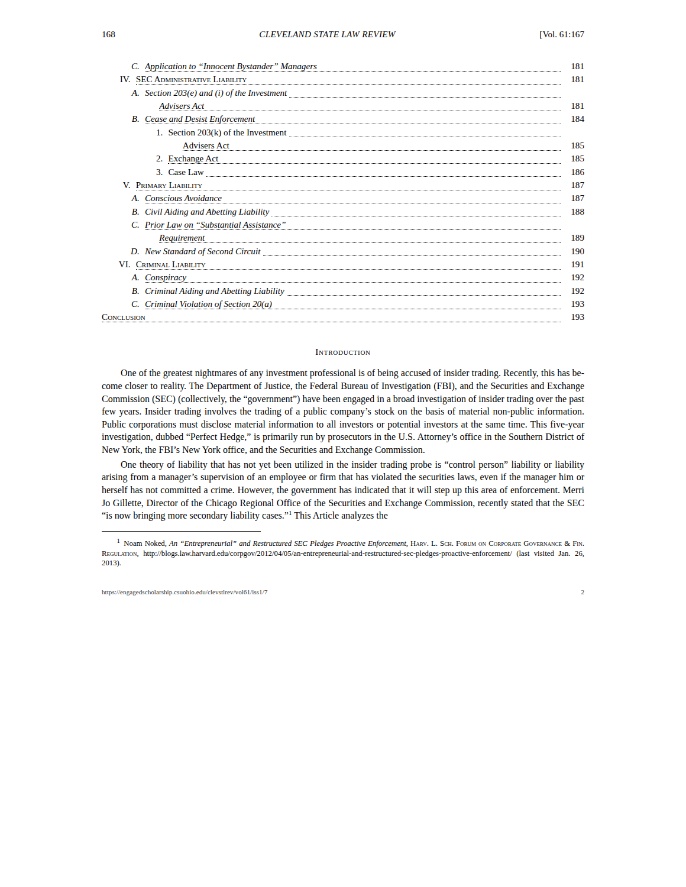168 CLEVELAND STATE LAW REVIEW [Vol. 61:167
C. Application to “Innocent Bystander” Managers 181
IV. SEC Administrative Liability 181
A. Section 203(e) and (i) of the Investment
Advisers Act 181
B. Cease and Desist Enforcement 184
1. Section 203(k) of the Investment
Advisers Act 185
2. Exchange Act 185
3. Case Law 186
V. Primary Liability 187
A. Conscious Avoidance 187
B. Civil Aiding and Abetting Liability 188
C. Prior Law on “Substantial Assistance”
Requirement 189
D. New Standard of Second Circuit 190
VI. Criminal Liability 191
A. Conspiracy 192
B. Criminal Aiding and Abetting Liability 192
C. Criminal Violation of Section 20(a) 193
Conclusion 193
Introduction
One of the greatest nightmares of any investment professional is of being accused of insider trading. Recently, this has become closer to reality. The Department of Justice, the Federal Bureau of Investigation (FBI), and the Securities and Exchange Commission (SEC) (collectively, the “government”) have been engaged in a broad investigation of insider trading over the past few years. Insider trading involves the trading of a public company’s stock on the basis of material non-public information. Public corporations must disclose material information to all investors or potential investors at the same time. This five-year investigation, dubbed “Perfect Hedge,” is primarily run by prosecutors in the U.S. Attorney’s office in the Southern District of New York, the FBI’s New York office, and the Securities and Exchange Commission.
One theory of liability that has not yet been utilized in the insider trading probe is “control person” liability or liability arising from a manager’s supervision of an employee or firm that has violated the securities laws, even if the manager him or herself has not committed a crime. However, the government has indicated that it will step up this area of enforcement. Merri Jo Gillette, Director of the Chicago Regional Office of the Securities and Exchange Commission, recently stated that the SEC “is now bringing more secondary liability cases.”1 This Article analyzes the
1 Noam Noked, An “Entrepreneurial” and Restructured SEC Pledges Proactive Enforcement, Harv. L. Sch. Forum on Corporate Governance & Fin. Regulation, http://blogs.law.harvard.edu/corpgov/2012/04/05/an-entrepreneurial-and-restructured-sec-pledges-proactive-enforcement/ (last visited Jan. 26, 2013).
https://engagedscholarship.csuohio.edu/clevstlrev/vol61/iss1/7 2